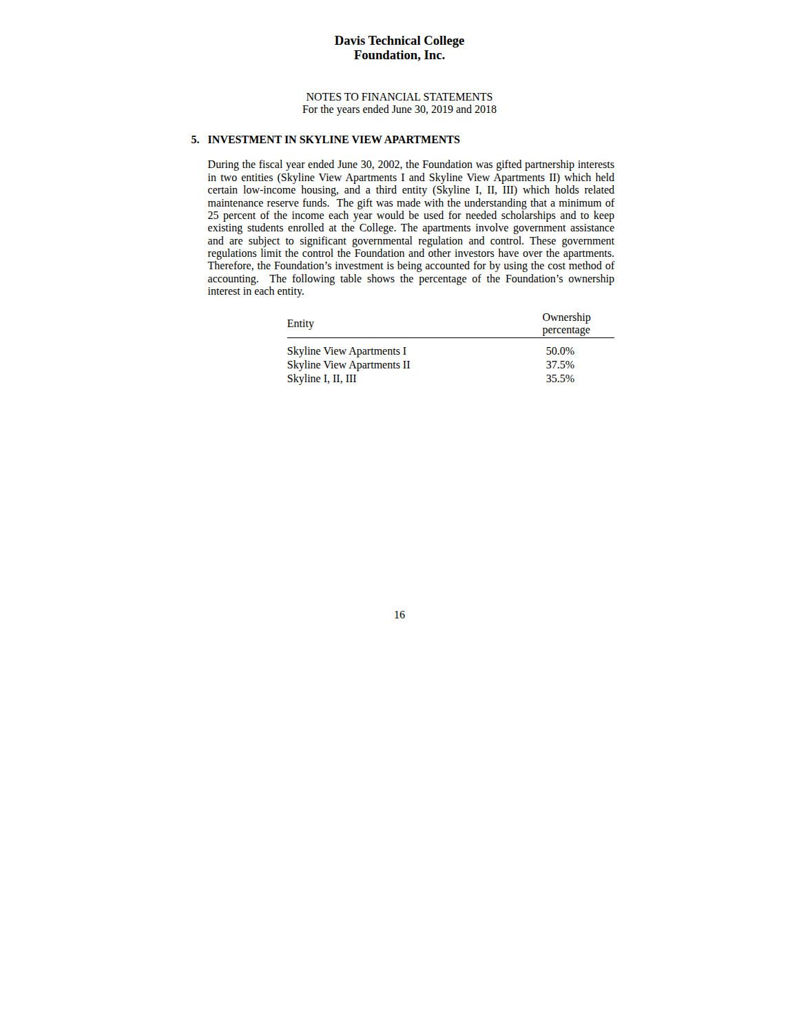Davis Technical College
Foundation, Inc.
NOTES TO FINANCIAL STATEMENTS
For the years ended June 30, 2019 and 2018
5. INVESTMENT IN SKYLINE VIEW APARTMENTS
During the fiscal year ended June 30, 2002, the Foundation was gifted partnership interests in two entities (Skyline View Apartments I and Skyline View Apartments II) which held certain low-income housing, and a third entity (Skyline I, II, III) which holds related maintenance reserve funds. The gift was made with the understanding that a minimum of 25 percent of the income each year would be used for needed scholarships and to keep existing students enrolled at the College. The apartments involve government assistance and are subject to significant governmental regulation and control. These government regulations limit the control the Foundation and other investors have over the apartments. Therefore, the Foundation’s investment is being accounted for by using the cost method of accounting. The following table shows the percentage of the Foundation’s ownership interest in each entity.
| Entity | Ownership percentage |
| --- | --- |
| Skyline View Apartments I | 50.0% |
| Skyline View Apartments II | 37.5% |
| Skyline I, II, III | 35.5% |
16